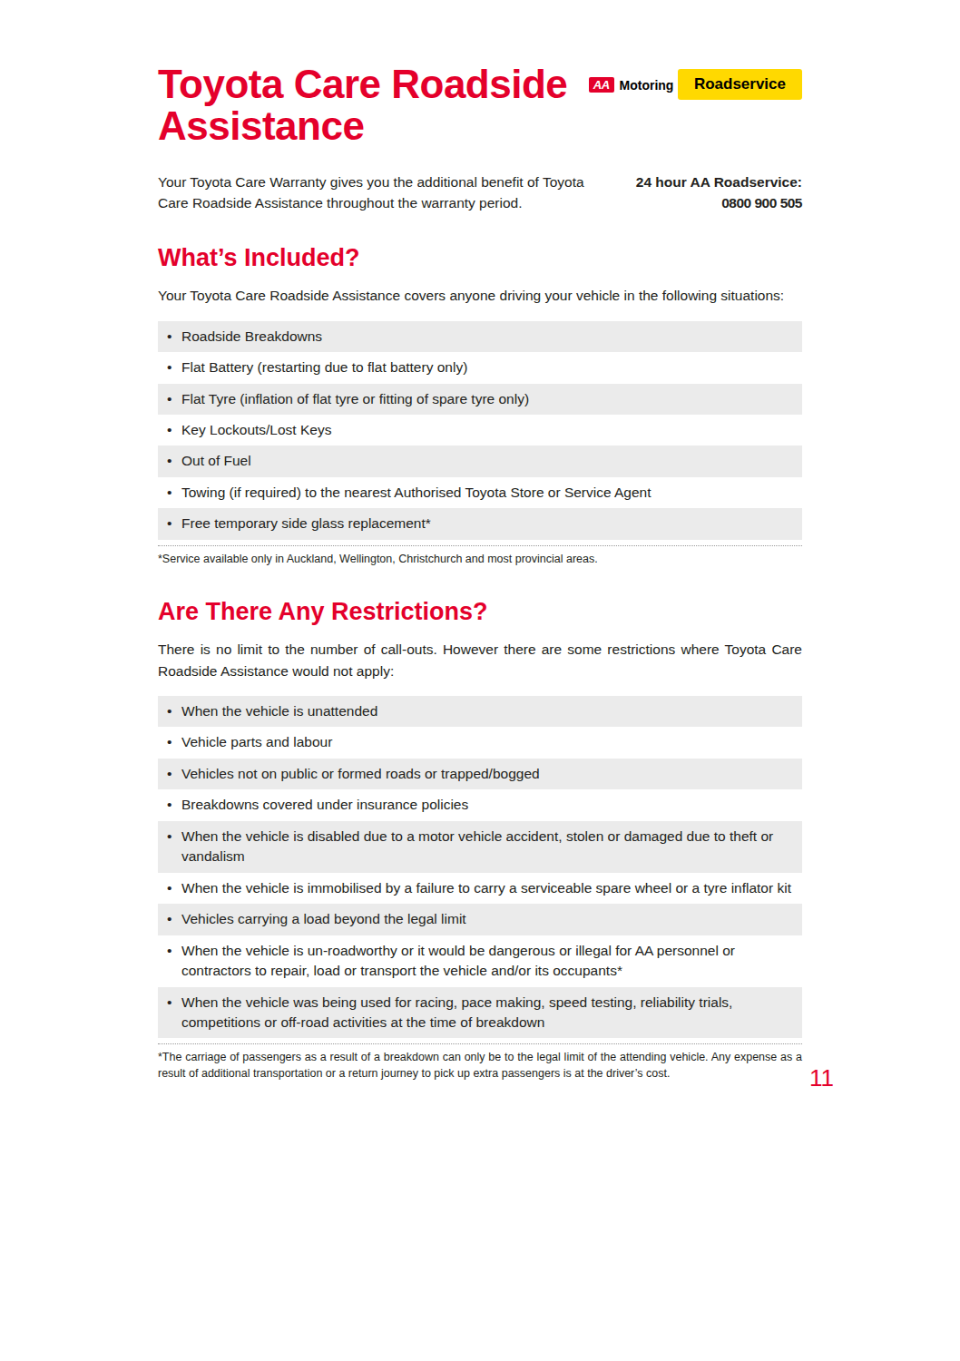Toyota Care Roadside
Assistance
AA Motoring
Roadservice
Your Toyota Care Warranty gives you the additional benefit of Toyota Care Roadside Assistance throughout the warranty period.
24 hour AA Roadservice:
0800 900 505
What’s Included?
Your Toyota Care Roadside Assistance covers anyone driving your vehicle in the following situations:
Roadside Breakdowns
Flat Battery (restarting due to flat battery only)
Flat Tyre (inflation of flat tyre or fitting of spare tyre only)
Key Lockouts/Lost Keys
Out of Fuel
Towing (if required) to the nearest Authorised Toyota Store or Service Agent
Free temporary side glass replacement*
*Service available only in Auckland, Wellington, Christchurch and most provincial areas.
Are There Any Restrictions?
There is no limit to the number of call-outs. However there are some restrictions where Toyota Care Roadside Assistance would not apply:
When the vehicle is unattended
Vehicle parts and labour
Vehicles not on public or formed roads or trapped/bogged
Breakdowns covered under insurance policies
When the vehicle is disabled due to a motor vehicle accident, stolen or damaged due to theft or vandalism
When the vehicle is immobilised by a failure to carry a serviceable spare wheel or a tyre inflator kit
Vehicles carrying a load beyond the legal limit
When the vehicle is un-roadworthy or it would be dangerous or illegal for AA personnel or contractors to repair, load or transport the vehicle and/or its occupants*
When the vehicle was being used for racing, pace making, speed testing, reliability trials, competitions or off-road activities at the time of breakdown
*The carriage of passengers as a result of a breakdown can only be to the legal limit of the attending vehicle. Any expense as a result of additional transportation or a return journey to pick up extra passengers is at the driver’s cost.
11